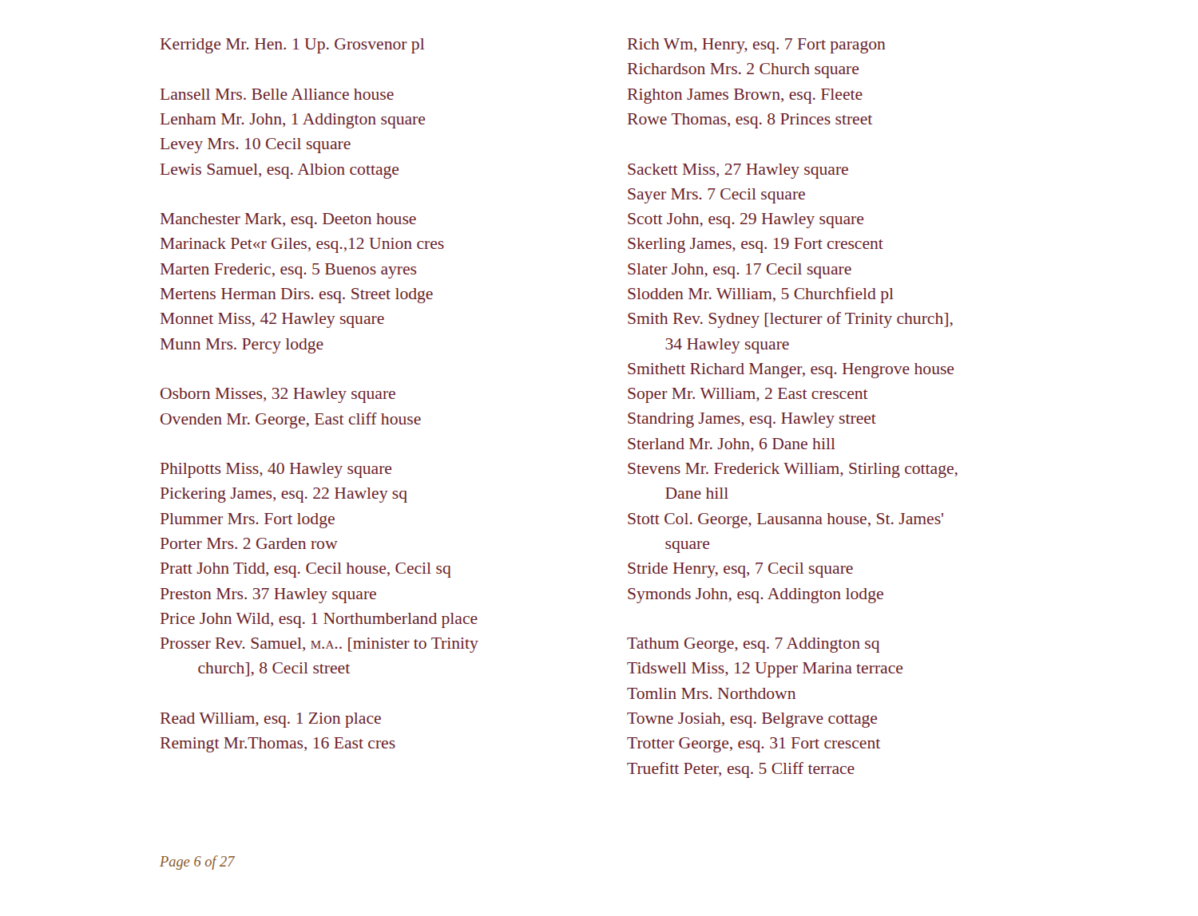Kerridge Mr. Hen. 1 Up. Grosvenor pl
Lansell Mrs. Belle Alliance house
Lenham Mr. John, 1 Addington square
Levey Mrs. 10 Cecil square
Lewis Samuel, esq. Albion cottage
Manchester Mark, esq. Deeton house
Marinack Pet«r Giles, esq.,12 Union cres
Marten Frederic, esq. 5 Buenos ayres
Mertens Herman Dirs. esq. Street lodge
Monnet Miss, 42 Hawley square
Munn Mrs. Percy lodge
Osborn Misses, 32 Hawley square
Ovenden Mr. George, East cliff house
Philpotts Miss, 40 Hawley square
Pickering James, esq. 22 Hawley sq
Plummer Mrs. Fort lodge
Porter Mrs. 2 Garden row
Pratt John Tidd, esq. Cecil house, Cecil sq
Preston Mrs. 37 Hawley square
Price John Wild, esq. 1 Northumberland place
Prosser Rev. Samuel, m.a.. [minister to Trinitychurch], 8 Cecil street
Read William, esq. 1 Zion place
Remingt Mr.Thomas, 16 East cres
Rich Wm, Henry, esq. 7 Fort paragon
Richardson Mrs. 2 Church square
Righton James Brown, esq. Fleete
Rowe Thomas, esq. 8 Princes street
Sackett Miss, 27 Hawley square
Sayer Mrs. 7 Cecil square
Scott John, esq. 29 Hawley square
Skerling James, esq. 19 Fort crescent
Slater John, esq. 17 Cecil square
Slodden Mr. William, 5 Churchfield pl
Smith Rev. Sydney [lecturer of Trinity church],34 Hawley square
Smithett Richard Manger, esq. Hengrove house
Soper Mr. William, 2 East crescent
Standring James, esq. Hawley street
Sterland Mr. John, 6 Dane hill
Stevens Mr. Frederick William, Stirling cottage,Dane hill
Stott Col. George, Lausanna house, St. James'square
Stride Henry, esq, 7 Cecil square
Symonds John, esq. Addington lodge
Tathum George, esq. 7 Addington sq
Tidswell Miss, 12 Upper Marina terrace
Tomlin Mrs. Northdown
Towne Josiah, esq. Belgrave cottage
Trotter George, esq. 31 Fort crescent
Truefitt Peter, esq. 5 Cliff terrace
Page 6 of 27